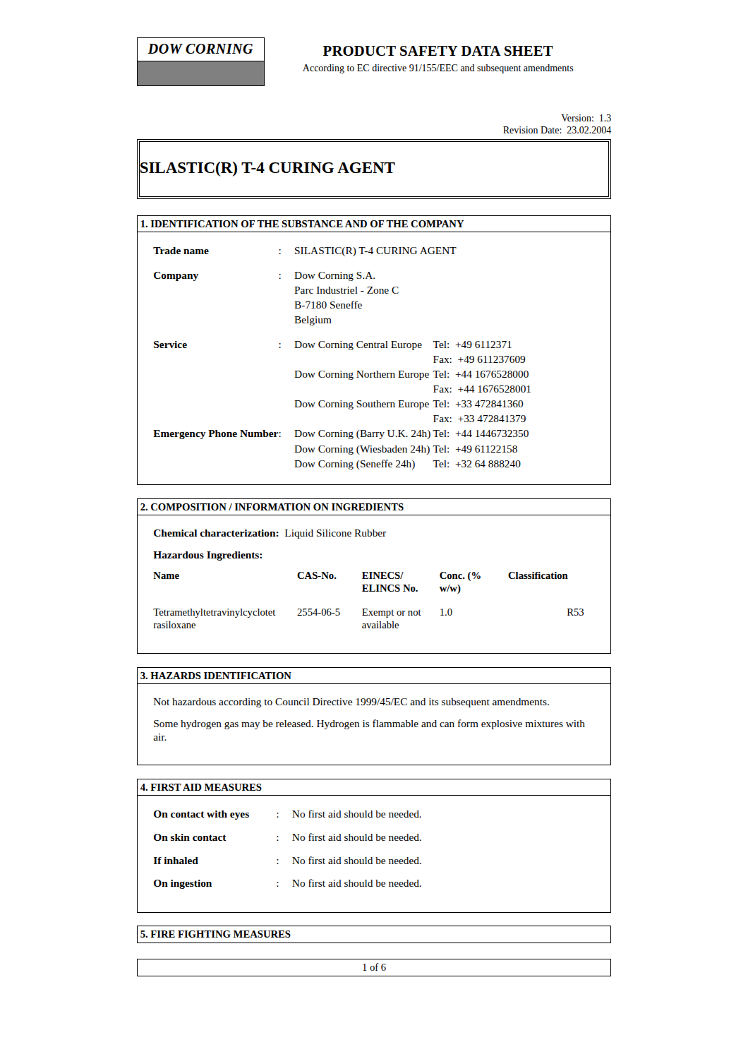DOW CORNING
PRODUCT SAFETY DATA SHEET
According to EC directive 91/155/EEC and subsequent amendments
Version: 1.3
Revision Date: 23.02.2004
SILASTIC(R) T-4 CURING AGENT
1. IDENTIFICATION OF THE SUBSTANCE AND OF THE COMPANY
| Trade name | : | SILASTIC(R) T-4 CURING AGENT |
| Company | : | Dow Corning S.A. |
| | | Parc Industriel - Zone C |
| | | B-7180 Seneffe |
| | | Belgium |
| Service | : | Dow Corning Central Europe | Tel: +49 6112371 |
| | | | Fax: +49 611237609 |
| | | Dow Corning Northern Europe | Tel: +44 1676528000 |
| | | | Fax: +44 1676528001 |
| | | Dow Corning Southern Europe | Tel: +33 472841360 |
| | | | Fax: +33 472841379 |
| Emergency Phone Number | : | Dow Corning (Barry U.K. 24h) | Tel: +44 1446732350 |
| | | Dow Corning (Wiesbaden 24h) | Tel: +49 61122158 |
| | | Dow Corning (Seneffe 24h) | Tel: +32 64 888240 |
2. COMPOSITION / INFORMATION ON INGREDIENTS
Chemical characterization: Liquid Silicone Rubber
Hazardous Ingredients:
| Name | CAS-No. | EINECS/ ELINCS No. | Conc. (% w/w) | Classification |
| --- | --- | --- | --- | --- |
| Tetramethyltetravinylcyclotet rasiloxane | 2554-06-5 | Exempt or not available | 1.0 | R53 |
3. HAZARDS IDENTIFICATION
Not hazardous according to Council Directive 1999/45/EC and its subsequent amendments.
Some hydrogen gas may be released. Hydrogen is flammable and can form explosive mixtures with air.
4. FIRST AID MEASURES
| On contact with eyes | : | No first aid should be needed. |
| On skin contact | : | No first aid should be needed. |
| If inhaled | : | No first aid should be needed. |
| On ingestion | : | No first aid should be needed. |
5. FIRE FIGHTING MEASURES
1 of 6